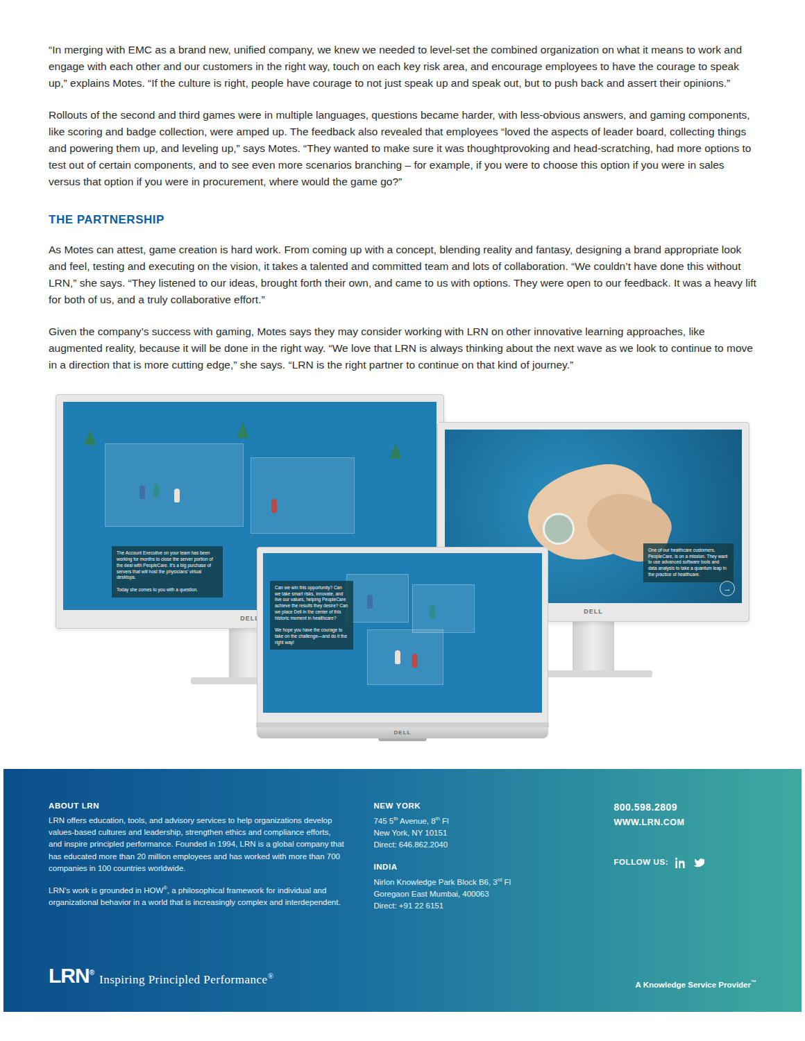“In merging with EMC as a brand new, unified company, we knew we needed to level-set the combined organization on what it means to work and engage with each other and our customers in the right way, touch on each key risk area, and encourage employees to have the courage to speak up,” explains Motes. “If the culture is right, people have courage to not just speak up and speak out, but to push back and assert their opinions.”
Rollouts of the second and third games were in multiple languages, questions became harder, with less-obvious answers, and gaming components, like scoring and badge collection, were amped up. The feedback also revealed that employees “loved the aspects of leader board, collecting things and powering them up, and leveling up,” says Motes. “They wanted to make sure it was thoughtprovoking and head-scratching, had more options to test out of certain components, and to see even more scenarios branching – for example, if you were to choose this option if you were in sales versus that option if you were in procurement, where would the game go?”
The Partnership
As Motes can attest, game creation is hard work. From coming up with a concept, blending reality and fantasy, designing a brand appropriate look and feel, testing and executing on the vision, it takes a talented and committed team and lots of collaboration. “We couldn’t have done this without LRN,” she says. “They listened to our ideas, brought forth their own, and came to us with options. They were open to our feedback. It was a heavy lift for both of us, and a truly collaborative effort.”
Given the company’s success with gaming, Motes says they may consider working with LRN on other innovative learning approaches, like augmented reality, because it will be done in the right way. “We love that LRN is always thinking about the next wave as we look to continue to move in a direction that is more cutting edge,” she says. “LRN is the right partner to continue on that kind of journey.”
The Account Executive on your team has been working for months to close the server portion of the deal with PeopleCare. It’s a big purchase of servers that will host the physicians’ virtual desktops.
Today she comes to you with a question.
One of our healthcare customers, PeopleCare, is on a mission. They want to use advanced software tools and data analysis to take a quantum leap in the practice of healthcare.
→
Can we win this opportunity? Can we take smart risks, innovate, and live our values, helping PeopleCare achieve the results they desire? Can we place Dell in the center of this historic moment in healthcare?
We hope you have the courage to take on the challenge—and do it the right way!
About LRN
LRN offers education, tools, and advisory services to help organizations develop values-based cultures and leadership, strengthen ethics and compliance efforts, and inspire principled performance. Founded in 1994, LRN is a global company that has educated more than 20 million employees and has worked with more than 700 companies in 100 countries worldwide.
LRN’s work is grounded in HOW®, a philosophical framework for individual and organizational behavior in a world that is increasingly complex and interdependent.
New York
745 5th Avenue, 8th Fl
New York, NY 10151
Direct: 646.862.2040
India
Nirlon Knowledge Park Block B6, 3rd Fl
Goregaon East Mumbai, 400063
Direct: +91 22 6151
800.598.2809
www.LRN.com
Follow us:
LRN® Inspiring Principled Performance®
A Knowledge Service Provider™